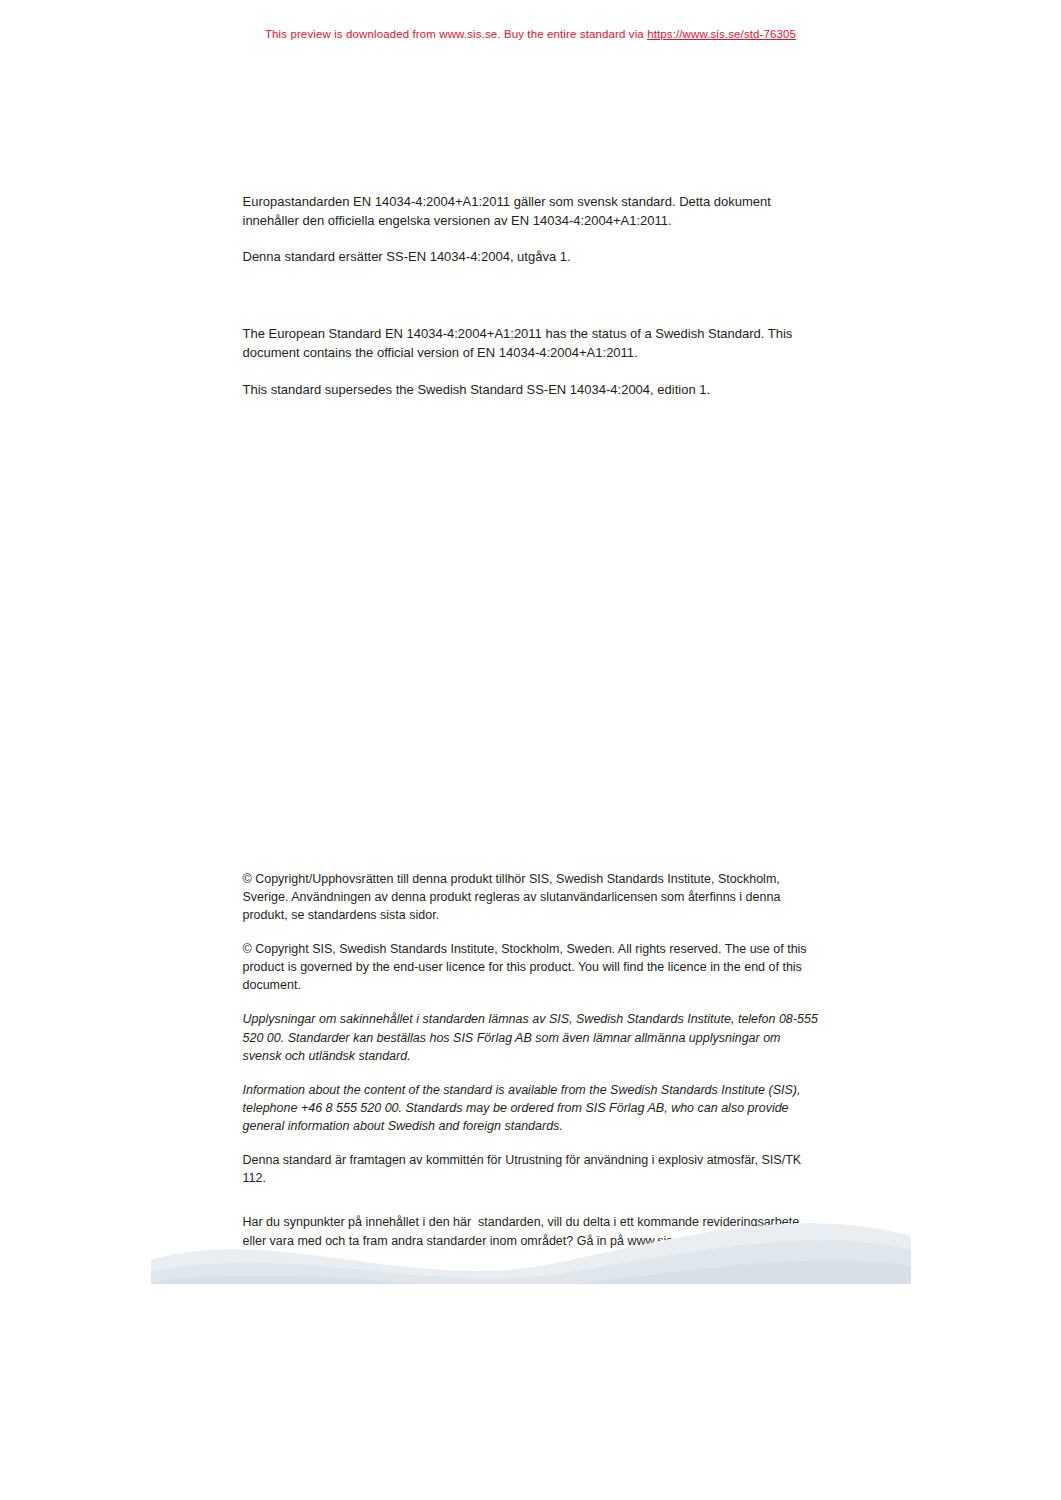This preview is downloaded from www.sis.se. Buy the entire standard via https://www.sis.se/std-76305
Europastandarden EN 14034-4:2004+A1:2011 gäller som svensk standard. Detta dokument innehåller den officiella engelska versionen av EN 14034-4:2004+A1:2011.
Denna standard ersätter SS-EN 14034-4:2004, utgåva 1.
The European Standard EN 14034-4:2004+A1:2011 has the status of a Swedish Standard. This document contains the official version of EN 14034-4:2004+A1:2011.
This standard supersedes the Swedish Standard SS-EN 14034-4:2004, edition 1.
© Copyright/Upphovsrätten till denna produkt tillhör SIS, Swedish Standards Institute, Stockholm, Sverige. Användningen av denna produkt regleras av slutanvändarlicensen som återfinns i denna produkt, se standardens sista sidor.
© Copyright SIS, Swedish Standards Institute, Stockholm, Sweden. All rights reserved. The use of this product is governed by the end-user licence for this product. You will find the licence in the end of this document.
Upplysningar om sakinnehållet i standarden lämnas av SIS, Swedish Standards Institute, telefon 08-555 520 00. Standarder kan beställas hos SIS Förlag AB som även lämnar allmänna upplysningar om svensk och utländsk standard.
Information about the content of the standard is available from the Swedish Standards Institute (SIS), telephone +46 8 555 520 00. Standards may be ordered from SIS Förlag AB, who can also provide general information about Swedish and foreign standards.
Denna standard är framtagen av kommittén för Utrustning för användning i explosiv atmosfär, SIS/TK 112.
Har du synpunkter på innehållet i den här standarden, vill du delta i ett kommande revideringsarbete eller vara med och ta fram andra standarder inom området? Gå in på www.sis.se - där hittar du mer information.